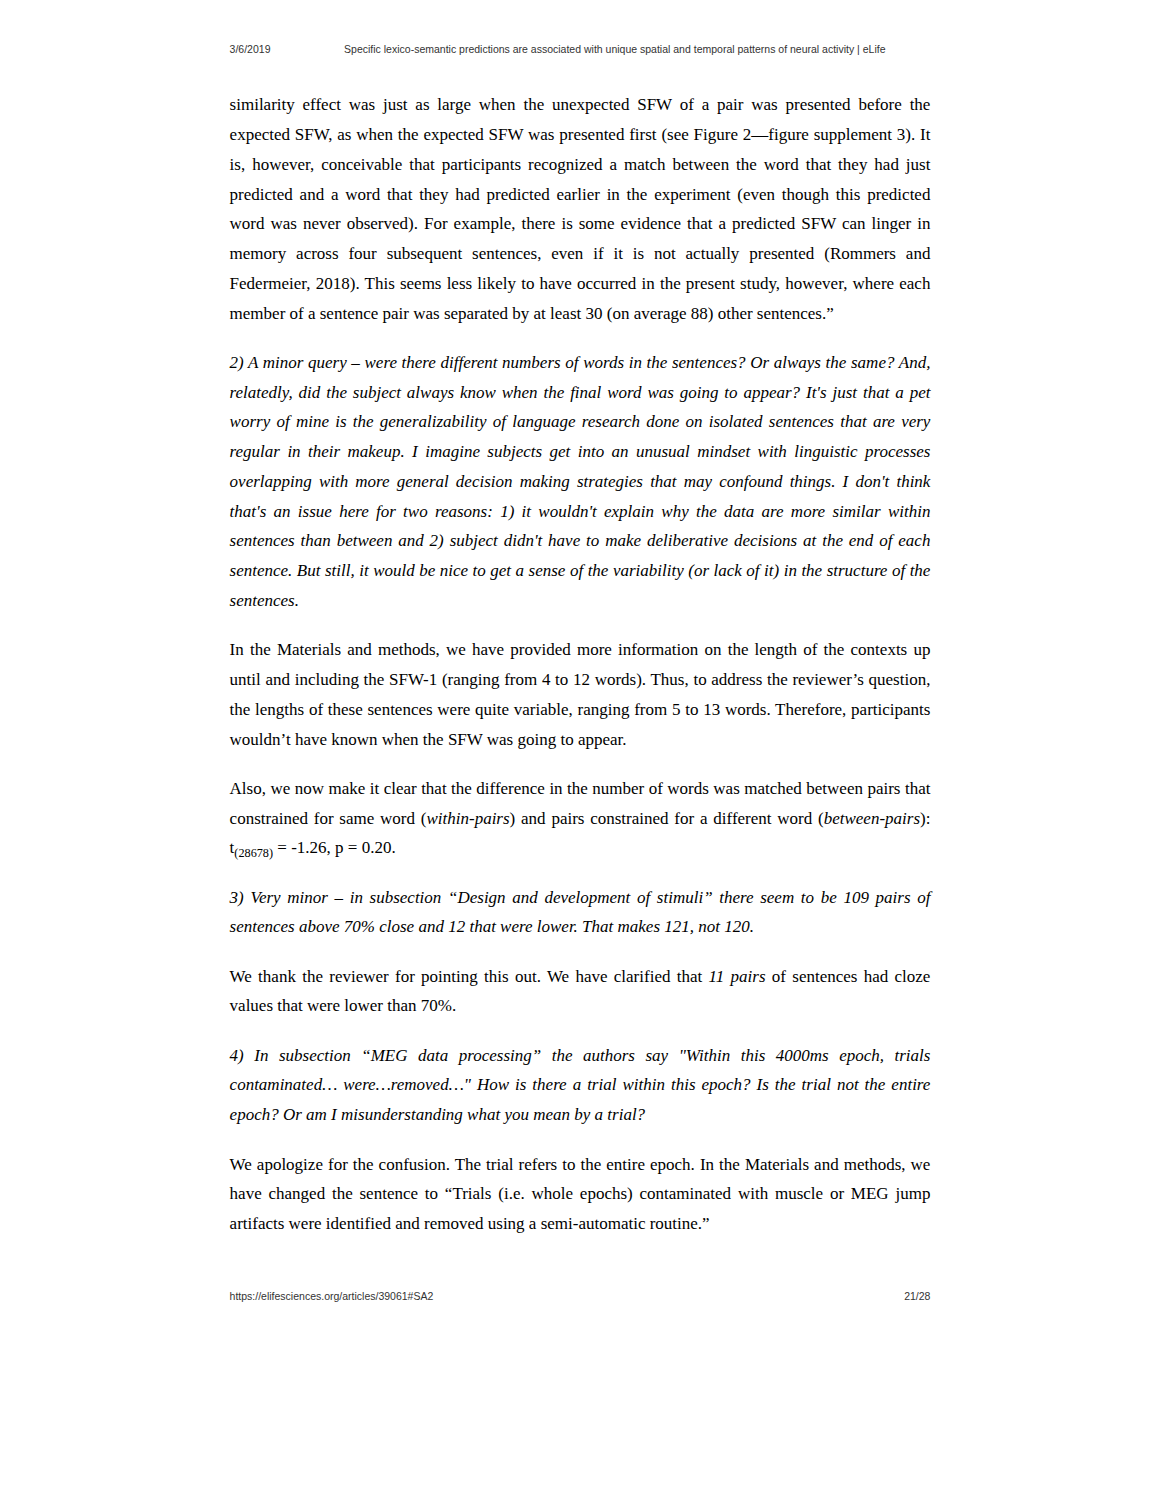3/6/2019
Specific lexico-semantic predictions are associated with unique spatial and temporal patterns of neural activity | eLife
similarity effect was just as large when the unexpected SFW of a pair was presented before the expected SFW, as when the expected SFW was presented first (see Figure 2—figure supplement 3). It is, however, conceivable that participants recognized a match between the word that they had just predicted and a word that they had predicted earlier in the experiment (even though this predicted word was never observed). For example, there is some evidence that a predicted SFW can linger in memory across four subsequent sentences, even if it is not actually presented (Rommers and Federmeier, 2018). This seems less likely to have occurred in the present study, however, where each member of a sentence pair was separated by at least 30 (on average 88) other sentences.”
2) A minor query – were there different numbers of words in the sentences? Or always the same? And, relatedly, did the subject always know when the final word was going to appear? It's just that a pet worry of mine is the generalizability of language research done on isolated sentences that are very regular in their makeup. I imagine subjects get into an unusual mindset with linguistic processes overlapping with more general decision making strategies that may confound things. I don't think that's an issue here for two reasons: 1) it wouldn't explain why the data are more similar within sentences than between and 2) subject didn't have to make deliberative decisions at the end of each sentence. But still, it would be nice to get a sense of the variability (or lack of it) in the structure of the sentences.
In the Materials and methods, we have provided more information on the length of the contexts up until and including the SFW-1 (ranging from 4 to 12 words). Thus, to address the reviewer’s question, the lengths of these sentences were quite variable, ranging from 5 to 13 words. Therefore, participants wouldn’t have known when the SFW was going to appear.
Also, we now make it clear that the difference in the number of words was matched between pairs that constrained for same word (within-pairs) and pairs constrained for a different word (between-pairs): t(28678) = -1.26, p = 0.20.
3) Very minor – in subsection “Design and development of stimuli” there seem to be 109 pairs of sentences above 70% close and 12 that were lower. That makes 121, not 120.
We thank the reviewer for pointing this out. We have clarified that 11 pairs of sentences had cloze values that were lower than 70%.
4) In subsection “MEG data processing” the authors say "Within this 4000ms epoch, trials contaminated… were…removed…" How is there a trial within this epoch? Is the trial not the entire epoch? Or am I misunderstanding what you mean by a trial?
We apologize for the confusion. The trial refers to the entire epoch. In the Materials and methods, we have changed the sentence to “Trials (i.e. whole epochs) contaminated with muscle or MEG jump artifacts were identified and removed using a semi-automatic routine.”
https://elifesciences.org/articles/39061#SA2
21/28